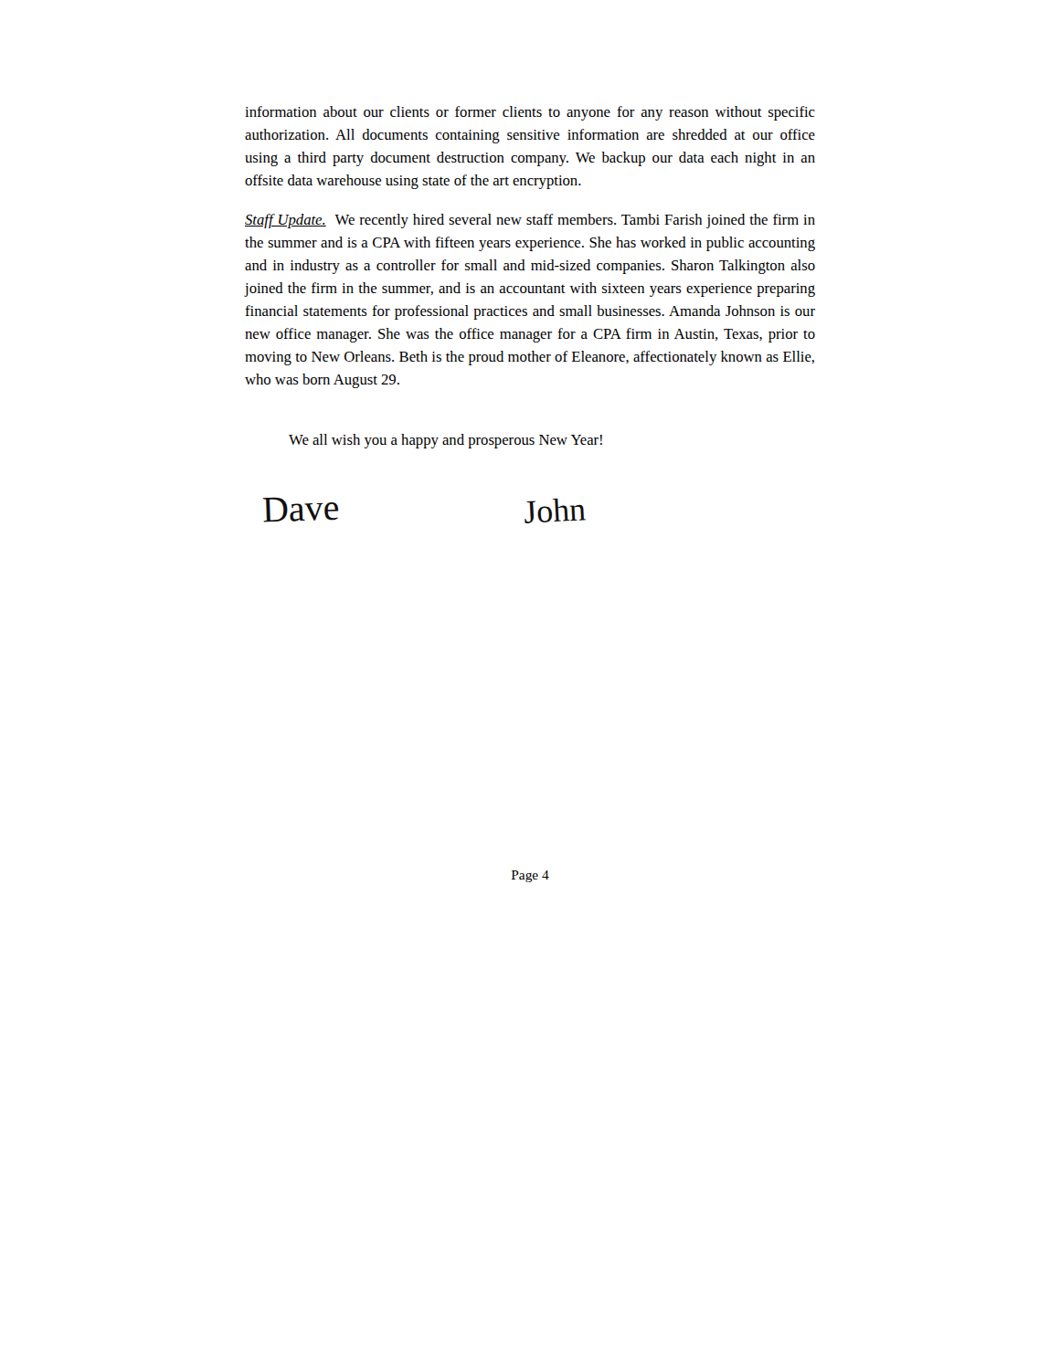information about our clients or former clients to anyone for any reason without specific authorization. All documents containing sensitive information are shredded at our office using a third party document destruction company. We backup our data each night in an offsite data warehouse using state of the art encryption.
Staff Update. We recently hired several new staff members. Tambi Farish joined the firm in the summer and is a CPA with fifteen years experience. She has worked in public accounting and in industry as a controller for small and mid-sized companies. Sharon Talkington also joined the firm in the summer, and is an accountant with sixteen years experience preparing financial statements for professional practices and small businesses. Amanda Johnson is our new office manager. She was the office manager for a CPA firm in Austin, Texas, prior to moving to New Orleans. Beth is the proud mother of Eleanore, affectionately known as Ellie, who was born August 29.
We all wish you a happy and prosperous New Year!
Dave
John
Page 4